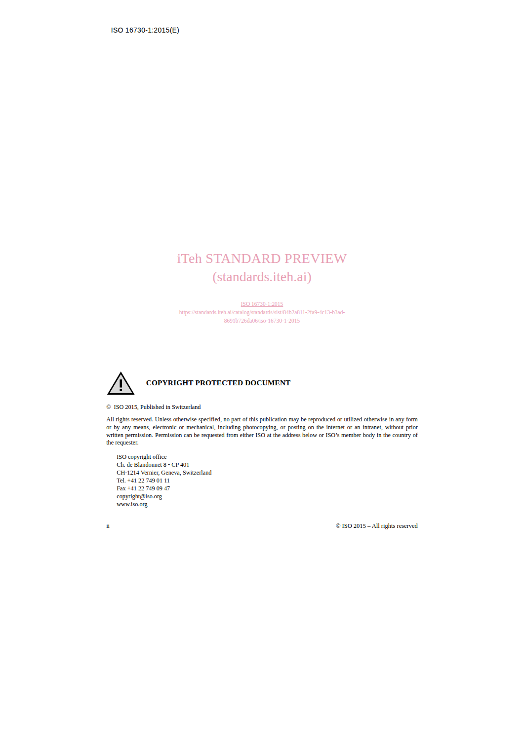ISO 16730-1:2015(E)
iTeh STANDARD PREVIEW
(standards.iteh.ai)
ISO 16730-1:2015
https://standards.iteh.ai/catalog/standards/sist/84b2a811-2fa9-4c13-b3ad-
8691b726da06/iso-16730-1-2015
COPYRIGHT PROTECTED DOCUMENT
© ISO 2015, Published in Switzerland
All rights reserved. Unless otherwise specified, no part of this publication may be reproduced or utilized otherwise in any form or by any means, electronic or mechanical, including photocopying, or posting on the internet or an intranet, without prior written permission. Permission can be requested from either ISO at the address below or ISO’s member body in the country of the requester.
ISO copyright office
Ch. de Blandonnet 8 • CP 401
CH-1214 Vernier, Geneva, Switzerland
Tel. +41 22 749 01 11
Fax +41 22 749 09 47
copyright@iso.org
www.iso.org
ii
© ISO 2015 – All rights reserved